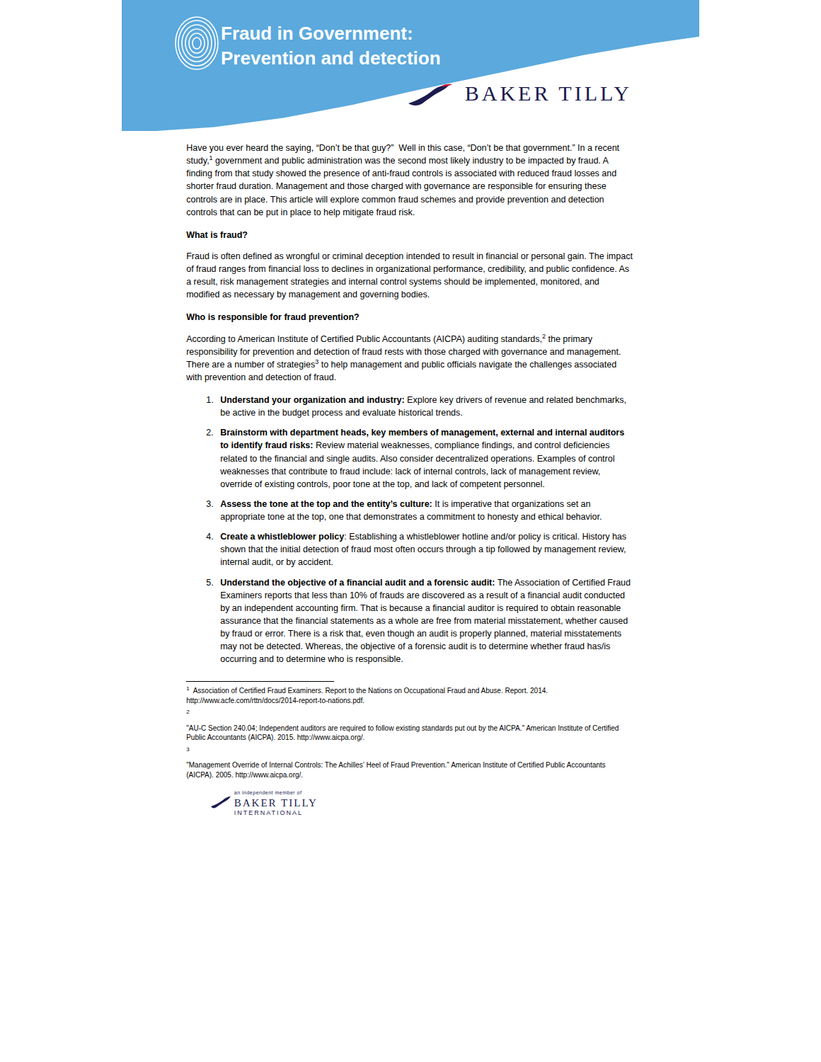Fraud in Government:
Prevention and detection
BAKER TILLY
Have you ever heard the saying, “Don’t be that guy?” Well in this case, “Don’t be that government.” In a recent study,1 government and public administration was the second most likely industry to be impacted by fraud. A finding from that study showed the presence of anti-fraud controls is associated with reduced fraud losses and shorter fraud duration. Management and those charged with governance are responsible for ensuring these controls are in place. This article will explore common fraud schemes and provide prevention and detection controls that can be put in place to help mitigate fraud risk.
What is fraud?
Fraud is often defined as wrongful or criminal deception intended to result in financial or personal gain. The impact of fraud ranges from financial loss to declines in organizational performance, credibility, and public confidence. As a result, risk management strategies and internal control systems should be implemented, monitored, and modified as necessary by management and governing bodies.
Who is responsible for fraud prevention?
According to American Institute of Certified Public Accountants (AICPA) auditing standards,2 the primary responsibility for prevention and detection of fraud rests with those charged with governance and management. There are a number of strategies3 to help management and public officials navigate the challenges associated with prevention and detection of fraud.
Understand your organization and industry: Explore key drivers of revenue and related benchmarks, be active in the budget process and evaluate historical trends.
Brainstorm with department heads, key members of management, external and internal auditors to identify fraud risks: Review material weaknesses, compliance findings, and control deficiencies related to the financial and single audits. Also consider decentralized operations. Examples of control weaknesses that contribute to fraud include: lack of internal controls, lack of management review, override of existing controls, poor tone at the top, and lack of competent personnel.
Assess the tone at the top and the entity’s culture: It is imperative that organizations set an appropriate tone at the top, one that demonstrates a commitment to honesty and ethical behavior.
Create a whistleblower policy: Establishing a whistleblower hotline and/or policy is critical. History has shown that the initial detection of fraud most often occurs through a tip followed by management review, internal audit, or by accident.
Understand the objective of a financial audit and a forensic audit: The Association of Certified Fraud Examiners reports that less than 10% of frauds are discovered as a result of a financial audit conducted by an independent accounting firm. That is because a financial auditor is required to obtain reasonable assurance that the financial statements as a whole are free from material misstatement, whether caused by fraud or error. There is a risk that, even though an audit is properly planned, material misstatements may not be detected. Whereas, the objective of a forensic audit is to determine whether fraud has/is occurring and to determine who is responsible.
1 Association of Certified Fraud Examiners. Report to the Nations on Occupational Fraud and Abuse. Report. 2014. http://www.acfe.com/rttn/docs/2014-report-to-nations.pdf.
2
"AU-C Section 240.04; Independent auditors are required to follow existing standards put out by the AICPA." American Institute of Certified Public Accountants (AICPA). 2015. http://www.aicpa.org/.
3
"Management Override of Internal Controls: The Achilles’ Heel of Fraud Prevention." American Institute of Certified Public Accountants (AICPA). 2005. http://www.aicpa.org/.
an independent member of
BAKER TILLY
INTERNATIONAL